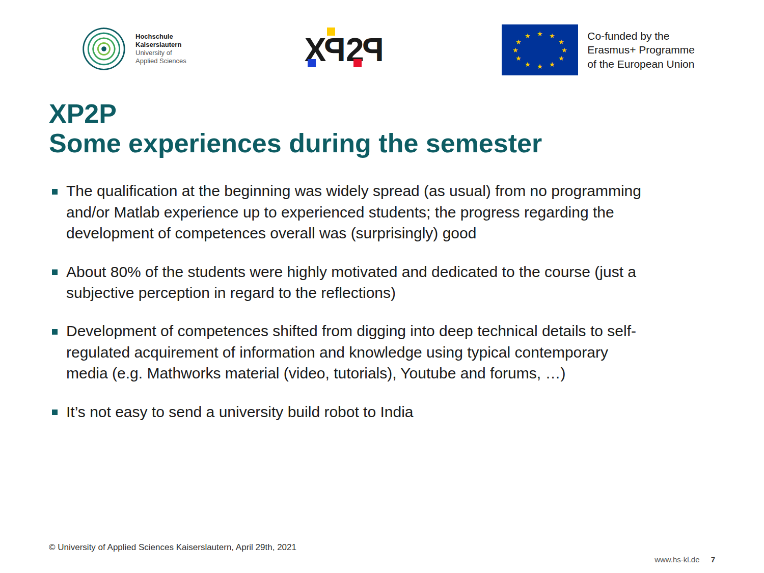Hochschule
Kaiserslautern
University of
Applied Sciences
XP2P
★ ★ ★ ★ ★ ★ ★ ★ ★ ★ ★ ★
Co-funded by the
Erasmus+ Programme
of the European Union
XP2P Some experiences during the semester
The qualification at the beginning was widely spread (as usual) from no programming and/or Matlab experience up to experienced students; the progress regarding the development of competences overall was (surprisingly) good
About 80% of the students were highly motivated and dedicated to the course (just a subjective perception in regard to the reflections)
Development of competences shifted from digging into deep technical details to self-regulated acquirement of information and knowledge using typical contemporary media (e.g. Mathworks material (video, tutorials), Youtube and forums, …)
It’s not easy to send a university build robot to India
© University of Applied Sciences Kaiserslautern, April 29th, 2021
www.hs-kl.de 7